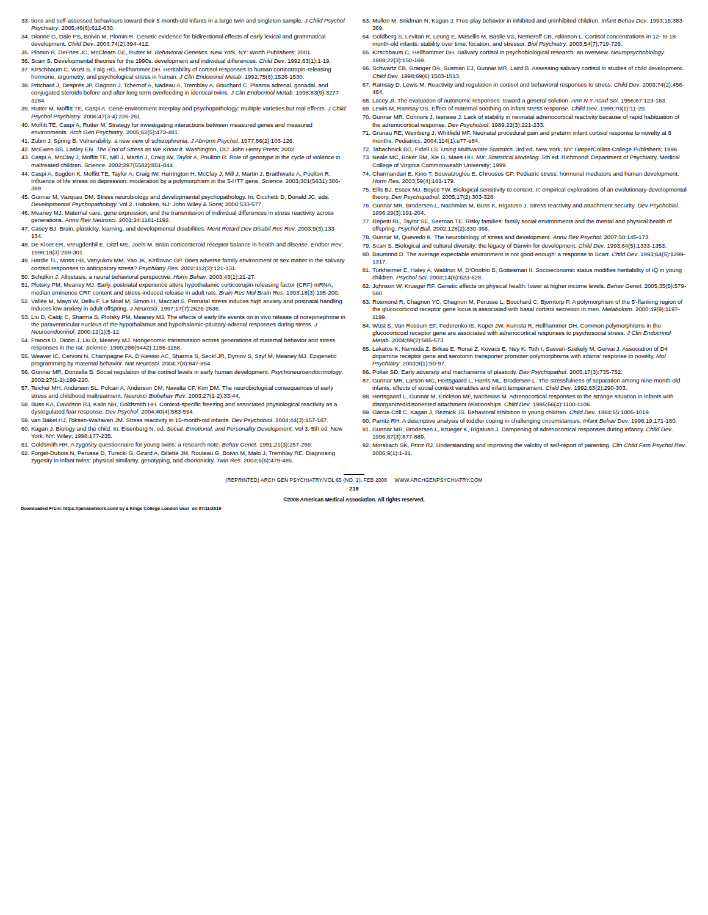33. tions and self-assessed behaviours toward their 5-month-old infants in a large twin and singleton sample. J Child Psychol Psychiatry. 2005;46(6):612-630.
34. Dionne G, Dale PS, Boivin M, Plomin R. Genetic evidence for bidirectional effects of early lexical and grammatical development. Child Dev. 2003;74(2):394-412.
35. Plomin R, DeFries JC, McClearn GE, Rutter M. Behavioral Genetics. New York, NY: Worth Publishers; 2001.
36. Scarr S. Developmental theories for the 1990s: development and individual differences. Child Dev. 1992;63(1):1-19.
37. Kirschbaum C, Wüst S, Faig HG, Hellhammer DH. Heritability of cortisol responses to human corticotropin-releasing hormone, ergometry, and psychological stress in human. J Clin Endocrinol Metab. 1992;75(6):1526-1530.
38. Pritchard J, Després JP, Gagnon J, Tchernof A, Nadeau A, Tremblay A, Bouchard C. Plasma adrenal, gonadal, and conjugated steroids before and after long term overfeeding in identical twins. J Clin Endocrinol Metab. 1998;83(9):3277-3284.
39. Rutter M, Moffitt TE, Caspi A. Gene-environment interplay and psychopathology: multiple varieties but real effects. J Child Psychol Psychiatry. 2006;47(3-4):226-261.
40. Moffitt TE, Caspi A, Rutter M. Strategy for investigating interactions between measured genes and measured environments. Arch Gen Psychiatry. 2005;62(5):473-481.
41. Zubin J, Spring B. Vulnerability: a new view of schizophrenia. J Abnorm Psychol. 1977;86(2):103-126.
42. McEwen BS, Lasley EN. The End of Stress as We Know It. Washington, DC: John Henry Press; 2002.
43. Caspi A, McClay J, Moffitt TE, Mill J, Martin J, Craig IW, Taylor A, Poulton R. Role of genotype in the cycle of violence in maltreated children. Science. 2002;297(5582):851-844.
44. Caspi A, Sugden K, Moffitt TE, Taylor A, Craig IW, Harrington H, McClay J, Mill J, Martin J, Braithwaite A, Poulton R. Influence of life stress on depression: moderation by a polymorphism in the 5-HTT gene. Science. 2003;301(5631):386-389.
45. Gunnar M, Vazquez DM. Stress neurobiology and developmental psychopathology. In: Cicchetti D, Donald JC, eds. Developmental Psychopathology. Vol 2. Hoboken, NJ: John Wiley & Sons; 2006:533-577.
46. Meaney MJ. Maternal care, gene expression, and the transmission of individual differences in stress reactivity across generations. Annu Rev Neurosci. 2001;24:1161-1192.
47. Casey BJ. Brain, plasticity, learning, and developmental disabilities. Ment Retard Dev Disabil Res Rev. 2003;9(3):133-134.
48. De Kloet ER, Vreugdenhil E, Oitzl MS, Joels M. Brain corticosteroid receptor balance in health and disease. Endocr Rev. 1998;19(3):269-301.
49. Hardie TL, Moss HB, Vanyukov MM, Yao JK, Kirillovac GP. Does adverse family environment or sex matter in the salivary cortisol responses to anticipatory stress? Psychiatry Res. 2002;112(2):121-131.
50. Schulkin J. Allostasis: a neural behavioral perspective. Horm Behav. 2003;43(1):21-27.
51. Plotsky PM, Meaney MJ. Early, postnatal experience alters hypothalamic corticotropin-releasing factor (CRF) mRNA, median eminence CRF content and stress-induced release in adult rats. Brain Res Mol Brain Res. 1993;18(3):195-200.
52. Vallée M, Mayo W, Dellu F, Le Moal M, Simon H, Maccari S. Prenatal stress induces high anxiety and postnatal handling induces low anxiety in adult offspring. J Neurosci. 1997;17(7):2626-2636.
53. Liu D, Caldji C, Sharma S, Plotsky PM, Meaney MJ. The effects of early life events on in vivo release of norepinephrine in the paraventricular nucleus of the hypothalamus and hypothalamic-pituitary-adrenal responses during stress. J Neuroendocrinol. 2000;12(1):5-12.
54. Francis D, Diorio J, Liu D, Meaney MJ. Nongenomic transmission across generations of maternal behavior and stress responses in the rat. Science. 1999;286(5442):1155-1158.
55. Weaver IC, Cervoni N, Champagne FA, D'Alessio AC, Sharma S, Seckl JR, Dymov S, Szyf M, Meaney MJ. Epigenetic programming by maternal behavior. Nat Neurosci. 2004;7(8):847-854.
56. Gunnar MR, Donzella B. Social regulation of the cortisol levels in early human development. Psychoneuroendocrinology. 2002;27(1-2):199-220.
57. Teicher MH, Andersen SL, Polcari A, Anderson CM, Navalta CP, Kim DM. The neurobiological consequences of early stress and childhood maltreatment. Neurosci Biobehav Rev. 2003;27(1-2):33-44.
58. Buss KA, Davidson RJ, Kalin NH, Goldsmith HH. Context-specific freezing and associated physiological reactivity as a dysregulated fear response. Dev Psychol. 2004;40(4):583-594.
59. van Bakel HJ, Riksen-Walraven JM. Stress reactivity in 15-month-old infants. Dev Psychobiol. 2004;44(3):157-167.
60. Kagan J. Biology and the child. In: Eisenberg N, ed. Social, Emotional, and Personality Development. Vol 3. 5th ed. New York, NY: Wiley; 1998:177-235.
61. Goldsmith HH. A zygosity questionnaire for young twins: a research note. Behav Genet. 1991;21(3):257-269.
62. Forget-Dubois N, Perusse D, Turecki G, Girard A, Billette JM, Rouleau G, Boivin M, Malo J, Tremblay RE. Diagnosing zygosity in infant twins: physical similarity, genotyping, and chorionicity. Twin Res. 2003;6(6):479-485.
63. Mullen M, Snidman N, Kagan J. Free-play behavior in inhibited and uninhibited children. Infant Behav Dev. 1993;16:383-389.
64. Goldberg S, Levitan R, Leung E, Masellis M, Basile VS, Nemeroff CB, Atkinson L. Cortisol concentrations in 12- to 18-month-old infants: stability over time, location, and stressor. Biol Psychiatry. 2003;54(7):719-726.
65. Kirschbaum C, Hellhammer DH. Salivary cortisol in psychobiological research: an overview. Neuropsychobiology. 1989;22(3):150-169.
66. Schwartz EB, Granger DA, Susman EJ, Gunnar MR, Laird B. Assessing salivary cortisol in studies of child development. Child Dev. 1998;69(6):1503-1513.
67. Ramsay D, Lewis M. Reactivity and regulation in cortisol and behavioral responses to stress. Child Dev. 2003;74(2):456-464.
68. Lacey JI. The evaluation of autonomic responses: toward a general solution. Ann N Y Acad Sci. 1956;67:123-163.
69. Lewis M, Ramsay DS. Effect of maternal soothing on infant stress response. Child Dev. 1999;70(1):11-20.
70. Gunnar MR, Connors J, Isensee J. Lack of stability in neonatal adrenocortical reactivity because of rapid habituation of the adrenocortical response. Dev Psychobiol. 1989;22(3):221-233.
71. Grunau RE, Weinberg J, Whitfield MF. Neonatal procedural pain and preterm infant cortisol response to novelty at 8 months. Pediatrics. 2004;114(1):e77-e84.
72. Tabachnick BG, Fidell LS. Using Multivariate Statistics. 3rd ed. New York, NY: HarperCollins College Publishers; 1996.
73. Neale MC, Boker SM, Xie G, Maes HH. MX: Statistical Modeling. 5th ed. Richmond: Department of Psychiatry, Medical College of Virginia Commonwealth University; 1999.
74. Charmandari E, Kino T, Souvatzoglou E, Chrousos GP. Pediatric stress: hormonal mediators and human development. Horm Res. 2003;59(4):161-179.
75. Ellis BJ, Essex MJ, Boyce TW. Biological sensitivity to context, II: empirical explorations of an evolutionary-developmental theory. Dev Psychopathol. 2005;17(2):303-328.
76. Gunnar MR, Brodersen L, Nachmias M, Buss K, Rigatuso J. Stress reactivity and attachment security. Dev Psychobiol. 1996;29(3):191-204.
77. Repetti RL, Taylor SE, Seeman TE. Risky families: family social environments and the mental and physical health of offspring. Psychol Bull. 2002;128(2):330-366.
78. Gunnar M, Quevedo K. The neurobiology of stress and development. Annu Rev Psychol. 2007;58:145-173.
79. Scarr S. Biological and cultural diversity: the legacy of Darwin for development. Child Dev. 1993;64(5):1333-1353.
80. Baumrind D. The average expectable environment is not good enough: a response to Scarr. Child Dev. 1993;64(5):1299-1317.
81. Turkheimer E, Haley A, Waldron M, D'Onofrio B, Gottesman II. Socioeconomic status modifies heritability of IQ in young children. Psychol Sci. 2003;14(6):623-628.
82. Johnson W, Krueger RF. Genetic effects on physical health: lower at higher income levels. Behav Genet. 2005;35(5):579-590.
83. Rosmond R, Chagnon YC, Chagnon M, Perusse L, Bouchard C, Bjorntorp P. A polymorphism of the 5′-flanking region of the glucocorticoid receptor gene locus is associated with basal cortisol secretion in men. Metabolism. 2000;49(9):1197-1199.
84. Wüst S, Van Rossum EF, Federenko IS, Koper JW, Kumsta R, Hellhammer DH. Common polymorphisms in the glucocorticoid receptor gene are associated with adrenocortical responses to psychosocial stress. J Clin Endocrinol Metab. 2004;89(2):565-573.
85. Lakatos K, Nemoda Z, Birkas E, Ronai Z, Kovacs E, Ney K, Toth I, Sasvari-Szekely M, Gervai J. Association of D4 dopamine receptor gene and serotonin transporter promoter polymorphisms with infants' response to novelty. Mol Psychiatry. 2003;8(1):90-97.
86. Pollak SD. Early adversity and mechanisms of plasticity. Dev Psychopathol. 2005;17(3):735-752.
87. Gunnar MR, Larson MC, Hertsgaard L, Harris ML, Brodersen L. The stressfulness of separation among nine-month-old infants: effects of social context variables and infant temperament. Child Dev. 1992;63(2):290-303.
88. Hertsgaard L, Gunnar M, Erickson MF, Nachmias M. Adrenocortical responses to the strange situation in infants with disorganized/disoriented attachment relationships. Child Dev. 1995;66(4):1100-1106.
89. Garcia Coll C, Kagan J, Reznick JS. Behavioral inhibition in young children. Child Dev. 1984;55:1005-1019.
90. Parritz RH. A descriptive analysis of toddler coping in challenging circumstances. Infant Behav Dev. 1996;19:171-180.
91. Gunnar MR, Brodersen L, Krueger K, Rigatuso J. Dampening of adrenocortical responses during infancy. Child Dev. 1996;67(3):877-889.
92. Morsbach SK, Prinz RJ. Understanding and improving the validity of self-report of parenting. Clin Child Fam Psychol Rev. 2006;9(1):1-21.
(REPRINTED) ARCH GEN PSYCHIATRY/VOL 65 (NO. 2), FEB 2008 WWW.ARCHGENPSYCHIATRY.COM
218
©2008 American Medical Association. All rights reserved.
Downloaded From: https://jamanetwork.com/ by a Kings College London User on 07/11/2019